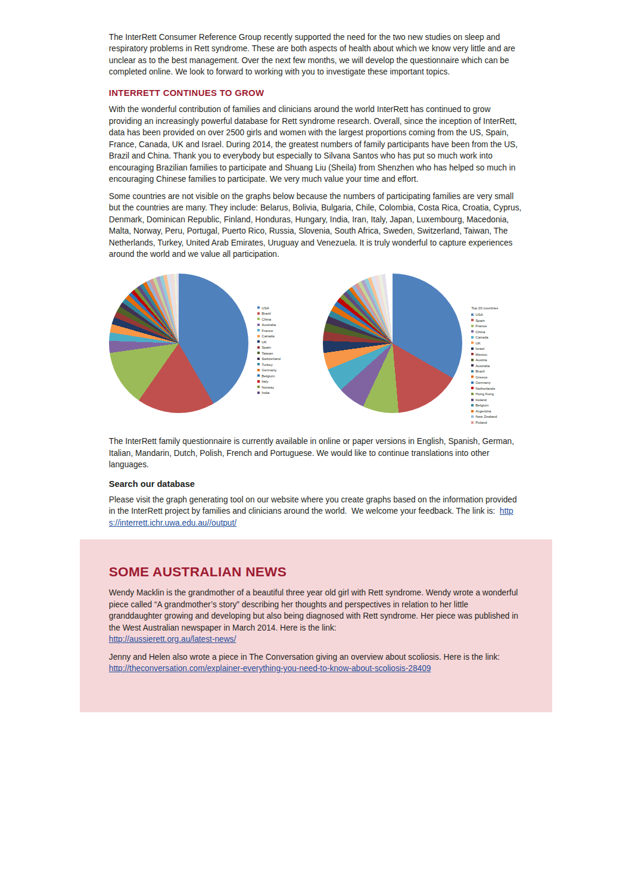The InterRett Consumer Reference Group recently supported the need for the two new studies on sleep and respiratory problems in Rett syndrome. These are both aspects of health about which we know very little and are unclear as to the best management. Over the next few months, we will develop the questionnaire which can be completed online. We look to forward to working with you to investigate these important topics.
InterRett continues to grow
With the wonderful contribution of families and clinicians around the world InterRett has continued to grow providing an increasingly powerful database for Rett syndrome research. Overall, since the inception of InterRett, data has been provided on over 2500 girls and women with the largest proportions coming from the US, Spain, France, Canada, UK and Israel. During 2014, the greatest numbers of family participants have been from the US, Brazil and China. Thank you to everybody but especially to Silvana Santos who has put so much work into encouraging Brazilian families to participate and Shuang Liu (Sheila) from Shenzhen who has helped so much in encouraging Chinese families to participate. We very much value your time and effort.
Some countries are not visible on the graphs below because the numbers of participating families are very small but the countries are many. They include: Belarus, Bolivia, Bulgaria, Chile, Colombia, Costa Rica, Croatia, Cyprus, Denmark, Dominican Republic, Finland, Honduras, Hungary, India, Iran, Italy, Japan, Luxembourg, Macedonia, Malta, Norway, Peru, Portugal, Puerto Rico, Russia, Slovenia, South Africa, Sweden, Switzerland, Taiwan, The Netherlands, Turkey, United Arab Emirates, Uruguay and Venezuela. It is truly wonderful to capture experiences around the world and we value all participation.
USA
Brazil
China
Australia
France
Canada
UK
Spain
Taiwan
Switzerland
Turkey
Germany
Belgium
Italy
Norway
India
Top 20 countries
USA
Spain
France
China
Canada
UK
Israel
Mexico
Austria
Australia
Brazil
Greece
Germany
Netherlands
Hong Kong
Ireland
Belgium
Argentina
New Zealand
Poland
The InterRett family questionnaire is currently available in online or paper versions in English, Spanish, German, Italian, Mandarin, Dutch, Polish, French and Portuguese. We would like to continue translations into other languages.
Search our database
Please visit the graph generating tool on our website where you create graphs based on the information provided in the InterRett project by families and clinicians around the world. We welcome your feedback. The link is: https://interrett.ichr.uwa.edu.au//output/
SOME AUSTRALIAN NEWS
Wendy Macklin is the grandmother of a beautiful three year old girl with Rett syndrome. Wendy wrote a wonderful piece called “A grandmother’s story” describing her thoughts and perspectives in relation to her little granddaughter growing and developing but also being diagnosed with Rett syndrome. Her piece was published in the West Australian newspaper in March 2014. Here is the link:
http://aussierett.org.au/latest-news/
Jenny and Helen also wrote a piece in The Conversation giving an overview about scoliosis. Here is the link:
http://theconversation.com/explainer-everything-you-need-to-know-about-scoliosis-28409